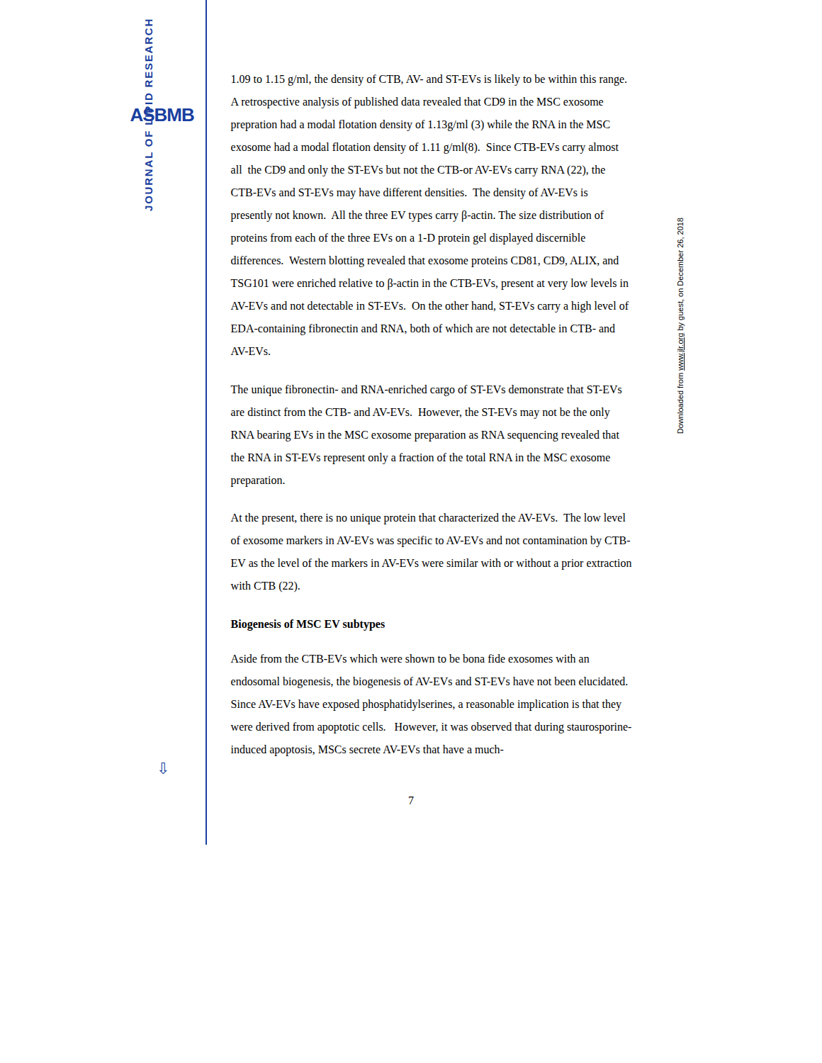ASBMB
JOURNAL OF LIPID RESEARCH
⇩
Downloaded from www.jlr.org by guest, on December 26, 2018
1.09 to 1.15 g/ml, the density of CTB, AV- and ST-EVs is likely to be within this range. A retrospective analysis of published data revealed that CD9 in the MSC exosome prepration had a modal flotation density of 1.13g/ml (3) while the RNA in the MSC exosome had a modal flotation density of 1.11 g/ml(8). Since CTB-EVs carry almost all the CD9 and only the ST-EVs but not the CTB-or AV-EVs carry RNA (22), the CTB-EVs and ST-EVs may have different densities. The density of AV-EVs is presently not known. All the three EV types carry β-actin. The size distribution of proteins from each of the three EVs on a 1-D protein gel displayed discernible differences. Western blotting revealed that exosome proteins CD81, CD9, ALIX, and TSG101 were enriched relative to β-actin in the CTB-EVs, present at very low levels in AV-EVs and not detectable in ST-EVs. On the other hand, ST-EVs carry a high level of EDA-containing fibronectin and RNA, both of which are not detectable in CTB- and AV-EVs.
The unique fibronectin- and RNA-enriched cargo of ST-EVs demonstrate that ST-EVs are distinct from the CTB- and AV-EVs. However, the ST-EVs may not be the only RNA bearing EVs in the MSC exosome preparation as RNA sequencing revealed that the RNA in ST-EVs represent only a fraction of the total RNA in the MSC exosome preparation.
At the present, there is no unique protein that characterized the AV-EVs. The low level of exosome markers in AV-EVs was specific to AV-EVs and not contamination by CTB-EV as the level of the markers in AV-EVs were similar with or without a prior extraction with CTB (22).
Biogenesis of MSC EV subtypes
Aside from the CTB-EVs which were shown to be bona fide exosomes with an endosomal biogenesis, the biogenesis of AV-EVs and ST-EVs have not been elucidated. Since AV-EVs have exposed phosphatidylserines, a reasonable implication is that they were derived from apoptotic cells. However, it was observed that during staurosporine-induced apoptosis, MSCs secrete AV-EVs that have a much-
7